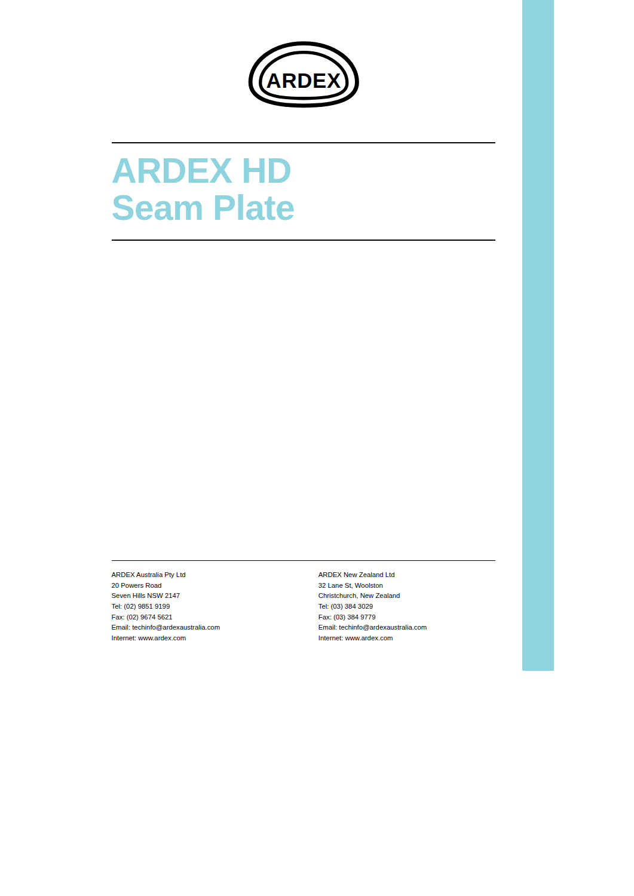ARDEX
ARDEX HD
Seam Plate
ARDEX Australia Pty Ltd
20 Powers Road
Seven Hills NSW 2147
Tel: (02) 9851 9199
Fax: (02) 9674 5621
Email: techinfo@ardexaustralia.com
Internet: www.ardex.com
ARDEX New Zealand Ltd
32 Lane St, Woolston
Christchurch, New Zealand
Tel: (03) 384 3029
Fax: (03) 384 9779
Email: techinfo@ardexaustralia.com
Internet: www.ardex.com